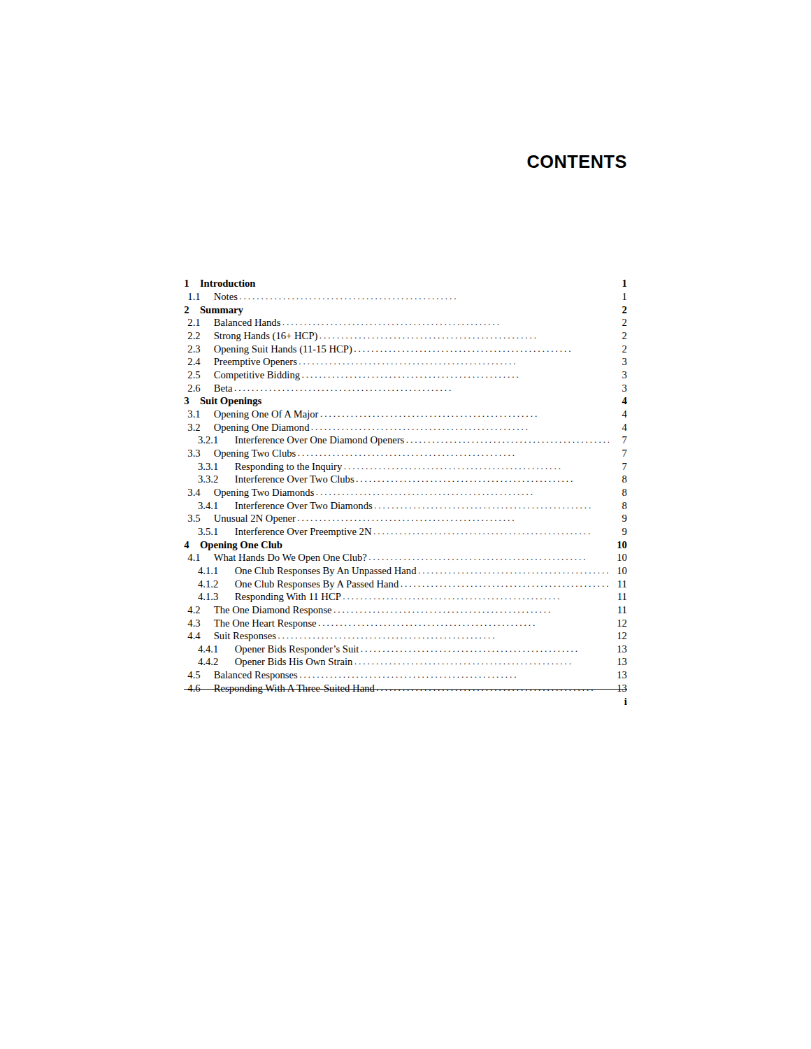CONTENTS
1 Introduction .................................................. 1
1.1 Notes .................................................. 1
2 Summary .................................................. 2
2.1 Balanced Hands .................................................. 2
2.2 Strong Hands (16+ HCP) .................................................. 2
2.3 Opening Suit Hands (11-15 HCP) .................................................. 2
2.4 Preemptive Openers .................................................. 3
2.5 Competitive Bidding .................................................. 3
2.6 Beta .................................................. 3
3 Suit Openings .................................................. 4
3.1 Opening One Of A Major .................................................. 4
3.2 Opening One Diamond .................................................. 4
3.2.1 Interference Over One Diamond Openers .................................................. 7
3.3 Opening Two Clubs .................................................. 7
3.3.1 Responding to the Inquiry .................................................. 7
3.3.2 Interference Over Two Clubs .................................................. 8
3.4 Opening Two Diamonds .................................................. 8
3.4.1 Interference Over Two Diamonds .................................................. 8
3.5 Unusual 2N Opener .................................................. 9
3.5.1 Interference Over Preemptive 2N .................................................. 9
4 Opening One Club .................................................. 10
4.1 What Hands Do We Open One Club? .................................................. 10
4.1.1 One Club Responses By An Unpassed Hand .................................................. 10
4.1.2 One Club Responses By A Passed Hand .................................................. 11
4.1.3 Responding With 11 HCP .................................................. 11
4.2 The One Diamond Response .................................................. 11
4.3 The One Heart Response .................................................. 12
4.4 Suit Responses .................................................. 12
4.4.1 Opener Bids Responder’s Suit .................................................. 13
4.4.2 Opener Bids His Own Strain .................................................. 13
4.5 Balanced Responses .................................................. 13
4.6 Responding With A Three-Suited Hand .................................................. 13
i